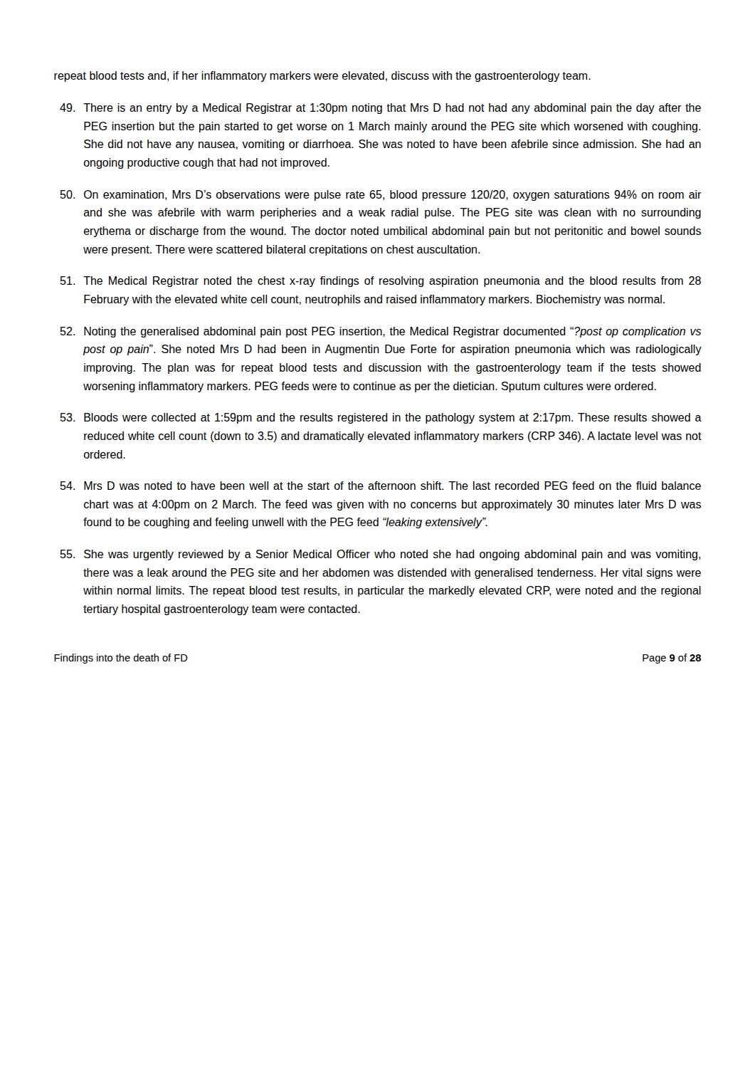repeat blood tests and, if her inflammatory markers were elevated, discuss with the gastroenterology team.
There is an entry by a Medical Registrar at 1:30pm noting that Mrs D had not had any abdominal pain the day after the PEG insertion but the pain started to get worse on 1 March mainly around the PEG site which worsened with coughing. She did not have any nausea, vomiting or diarrhoea. She was noted to have been afebrile since admission. She had an ongoing productive cough that had not improved.
On examination, Mrs D’s observations were pulse rate 65, blood pressure 120/20, oxygen saturations 94% on room air and she was afebrile with warm peripheries and a weak radial pulse. The PEG site was clean with no surrounding erythema or discharge from the wound. The doctor noted umbilical abdominal pain but not peritonitic and bowel sounds were present. There were scattered bilateral crepitations on chest auscultation.
The Medical Registrar noted the chest x-ray findings of resolving aspiration pneumonia and the blood results from 28 February with the elevated white cell count, neutrophils and raised inflammatory markers. Biochemistry was normal.
Noting the generalised abdominal pain post PEG insertion, the Medical Registrar documented “?post op complication vs post op pain”. She noted Mrs D had been in Augmentin Due Forte for aspiration pneumonia which was radiologically improving. The plan was for repeat blood tests and discussion with the gastroenterology team if the tests showed worsening inflammatory markers. PEG feeds were to continue as per the dietician. Sputum cultures were ordered.
Bloods were collected at 1:59pm and the results registered in the pathology system at 2:17pm. These results showed a reduced white cell count (down to 3.5) and dramatically elevated inflammatory markers (CRP 346). A lactate level was not ordered.
Mrs D was noted to have been well at the start of the afternoon shift. The last recorded PEG feed on the fluid balance chart was at 4:00pm on 2 March. The feed was given with no concerns but approximately 30 minutes later Mrs D was found to be coughing and feeling unwell with the PEG feed “leaking extensively”.
She was urgently reviewed by a Senior Medical Officer who noted she had ongoing abdominal pain and was vomiting, there was a leak around the PEG site and her abdomen was distended with generalised tenderness. Her vital signs were within normal limits. The repeat blood test results, in particular the markedly elevated CRP, were noted and the regional tertiary hospital gastroenterology team were contacted.
Findings into the death of FD
Page 9 of 28